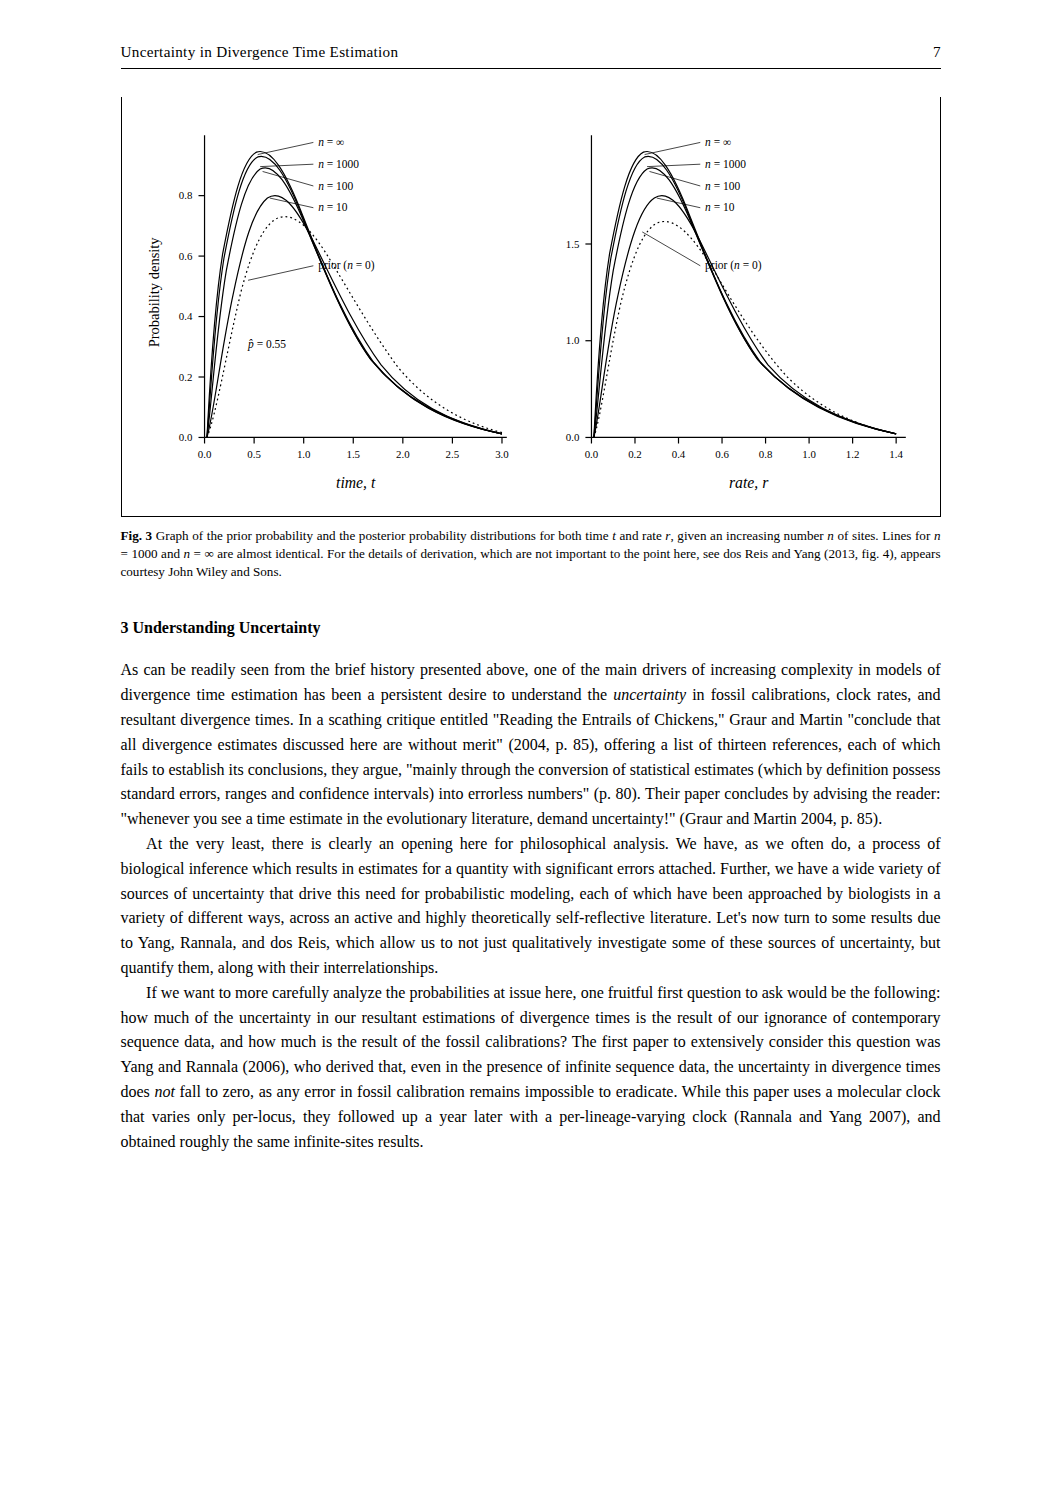Uncertainty in Divergence Time Estimation 7
0.0 0.2 0.4 0.6 0.8 0.0 0.5 1.0 1.5 2.0 2.5 3.0 Probability density time, t n = ∞ n = 1000 n = 100 n = 10 prior (n = 0) p̂ = 0.55
0.0 1.0 1.5 0.0 0.2 0.4 0.6 0.8 1.0 1.2 1.4 rate, r n = ∞ n = 1000 n = 100 n = 10 prior (n = 0)
Fig. 3 Graph of the prior probability and the posterior probability distributions for both time t and rate r, given an increasing number n of sites. Lines for n = 1000 and n = ∞ are almost identical. For the details of derivation, which are not important to the point here, see dos Reis and Yang (2013, fig. 4), appears courtesy John Wiley and Sons.
3 Understanding Uncertainty
As can be readily seen from the brief history presented above, one of the main drivers of increasing complexity in models of divergence time estimation has been a persistent desire to understand the uncertainty in fossil calibrations, clock rates, and resultant divergence times. In a scathing critique entitled "Reading the Entrails of Chickens," Graur and Martin "conclude that all divergence estimates discussed here are without merit" (2004, p. 85), offering a list of thirteen references, each of which fails to establish its conclusions, they argue, "mainly through the conversion of statistical estimates (which by definition possess standard errors, ranges and confidence intervals) into errorless numbers" (p. 80). Their paper concludes by advising the reader: "whenever you see a time estimate in the evolutionary literature, demand uncertainty!" (Graur and Martin 2004, p. 85).
At the very least, there is clearly an opening here for philosophical analysis. We have, as we often do, a process of biological inference which results in estimates for a quantity with significant errors attached. Further, we have a wide variety of sources of uncertainty that drive this need for probabilistic modeling, each of which have been approached by biologists in a variety of different ways, across an active and highly theoretically self-reflective literature. Let's now turn to some results due to Yang, Rannala, and dos Reis, which allow us to not just qualitatively investigate some of these sources of uncertainty, but quantify them, along with their interrelationships.
If we want to more carefully analyze the probabilities at issue here, one fruitful first question to ask would be the following: how much of the uncertainty in our resultant estimations of divergence times is the result of our ignorance of contemporary sequence data, and how much is the result of the fossil calibrations? The first paper to extensively consider this question was Yang and Rannala (2006), who derived that, even in the presence of infinite sequence data, the uncertainty in divergence times does not fall to zero, as any error in fossil calibration remains impossible to eradicate. While this paper uses a molecular clock that varies only per-locus, they followed up a year later with a per-lineage-varying clock (Rannala and Yang 2007), and obtained roughly the same infinite-sites results.